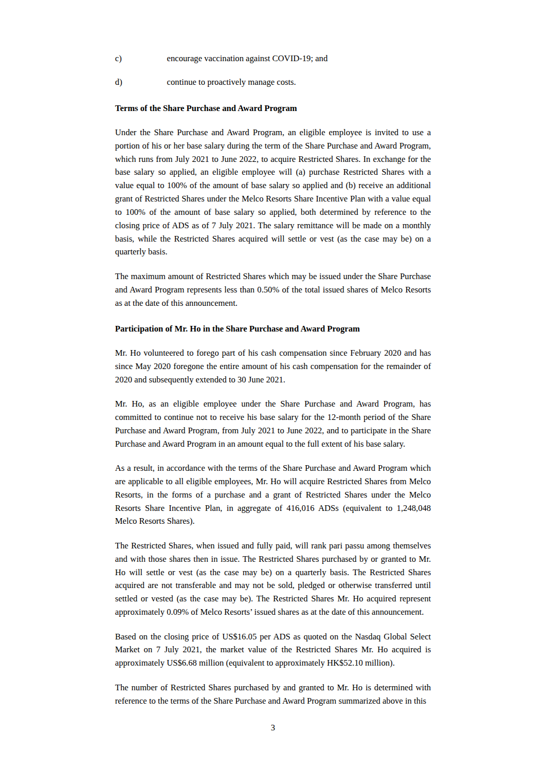c) encourage vaccination against COVID-19; and
d) continue to proactively manage costs.
Terms of the Share Purchase and Award Program
Under the Share Purchase and Award Program, an eligible employee is invited to use a portion of his or her base salary during the term of the Share Purchase and Award Program, which runs from July 2021 to June 2022, to acquire Restricted Shares. In exchange for the base salary so applied, an eligible employee will (a) purchase Restricted Shares with a value equal to 100% of the amount of base salary so applied and (b) receive an additional grant of Restricted Shares under the Melco Resorts Share Incentive Plan with a value equal to 100% of the amount of base salary so applied, both determined by reference to the closing price of ADS as of 7 July 2021. The salary remittance will be made on a monthly basis, while the Restricted Shares acquired will settle or vest (as the case may be) on a quarterly basis.
The maximum amount of Restricted Shares which may be issued under the Share Purchase and Award Program represents less than 0.50% of the total issued shares of Melco Resorts as at the date of this announcement.
Participation of Mr. Ho in the Share Purchase and Award Program
Mr. Ho volunteered to forego part of his cash compensation since February 2020 and has since May 2020 foregone the entire amount of his cash compensation for the remainder of 2020 and subsequently extended to 30 June 2021.
Mr. Ho, as an eligible employee under the Share Purchase and Award Program, has committed to continue not to receive his base salary for the 12-month period of the Share Purchase and Award Program, from July 2021 to June 2022, and to participate in the Share Purchase and Award Program in an amount equal to the full extent of his base salary.
As a result, in accordance with the terms of the Share Purchase and Award Program which are applicable to all eligible employees, Mr. Ho will acquire Restricted Shares from Melco Resorts, in the forms of a purchase and a grant of Restricted Shares under the Melco Resorts Share Incentive Plan, in aggregate of 416,016 ADSs (equivalent to 1,248,048 Melco Resorts Shares).
The Restricted Shares, when issued and fully paid, will rank pari passu among themselves and with those shares then in issue. The Restricted Shares purchased by or granted to Mr. Ho will settle or vest (as the case may be) on a quarterly basis. The Restricted Shares acquired are not transferable and may not be sold, pledged or otherwise transferred until settled or vested (as the case may be). The Restricted Shares Mr. Ho acquired represent approximately 0.09% of Melco Resorts’ issued shares as at the date of this announcement.
Based on the closing price of US$16.05 per ADS as quoted on the Nasdaq Global Select Market on 7 July 2021, the market value of the Restricted Shares Mr. Ho acquired is approximately US$6.68 million (equivalent to approximately HK$52.10 million).
The number of Restricted Shares purchased by and granted to Mr. Ho is determined with reference to the terms of the Share Purchase and Award Program summarized above in this
3